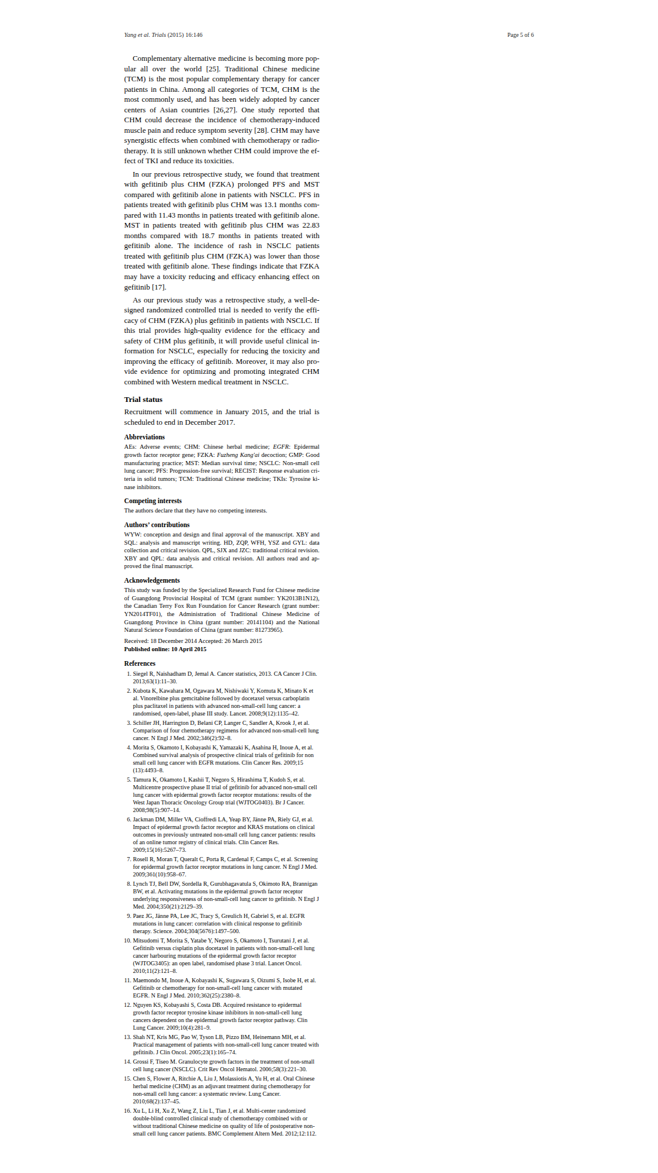Yang et al. Trials (2015) 16:146
Page 5 of 6
Complementary alternative medicine is becoming more popular all over the world [25]. Traditional Chinese medicine (TCM) is the most popular complementary therapy for cancer patients in China. Among all categories of TCM, CHM is the most commonly used, and has been widely adopted by cancer centers of Asian countries [26,27]. One study reported that CHM could decrease the incidence of chemotherapy-induced muscle pain and reduce symptom severity [28]. CHM may have synergistic effects when combined with chemotherapy or radiotherapy. It is still unknown whether CHM could improve the effect of TKI and reduce its toxicities.
In our previous retrospective study, we found that treatment with gefitinib plus CHM (FZKA) prolonged PFS and MST compared with gefitinib alone in patients with NSCLC. PFS in patients treated with gefitinib plus CHM was 13.1 months compared with 11.43 months in patients treated with gefitinib alone. MST in patients treated with gefitinib plus CHM was 22.83 months compared with 18.7 months in patients treated with gefitinib alone. The incidence of rash in NSCLC patients treated with gefitinib plus CHM (FZKA) was lower than those treated with gefitinib alone. These findings indicate that FZKA may have a toxicity reducing and efficacy enhancing effect on gefitinib [17].
As our previous study was a retrospective study, a well-designed randomized controlled trial is needed to verify the efficacy of CHM (FZKA) plus gefitinib in patients with NSCLC. If this trial provides high-quality evidence for the efficacy and safety of CHM plus gefitinib, it will provide useful clinical information for NSCLC, especially for reducing the toxicity and improving the efficacy of gefitinib. Moreover, it may also provide evidence for optimizing and promoting integrated CHM combined with Western medical treatment in NSCLC.
Trial status
Recruitment will commence in January 2015, and the trial is scheduled to end in December 2017.
Abbreviations
AEs: Adverse events; CHM: Chinese herbal medicine; EGFR: Epidermal growth factor receptor gene; FZKA: Fuzheng Kang'ai decoction; GMP: Good manufacturing practice; MST: Median survival time; NSCLC: Non-small cell lung cancer; PFS: Progression-free survival; RECIST: Response evaluation criteria in solid tumors; TCM: Traditional Chinese medicine; TKIs: Tyrosine kinase inhibitors.
Competing interests
The authors declare that they have no competing interests.
Authors’ contributions
WYW: conception and design and final approval of the manuscript. XBY and SQL: analysis and manuscript writing. HD, ZQP, WFH, YSZ and GYL: data collection and critical revision. QPL, SJX and JZC: traditional critical revision. XBY and QPL: data analysis and critical revision. All authors read and approved the final manuscript.
Acknowledgements
This study was funded by the Specialized Research Fund for Chinese medicine of Guangdong Provincial Hospital of TCM (grant number: YK2013B1N12), the Canadian Terry Fox Run Foundation for Cancer Research (grant number: YN2014TF01), the Administration of Traditional Chinese Medicine of Guangdong Province in China (grant number: 20141104) and the National Natural Science Foundation of China (grant number: 81273965).
Received: 18 December 2014 Accepted: 26 March 2015
Published online: 10 April 2015
References
Siegel R, Naishadham D, Jemal A. Cancer statistics, 2013. CA Cancer J Clin. 2013;63(1):11–30.
Kubota K, Kawahara M, Ogawara M, Nishiwaki Y, Komuta K, Minato K et al. Vinorelbine plus gemcitabine followed by docetaxel versus carboplatin plus paclitaxel in patients with advanced non-small-cell lung cancer: a randomised, open-label, phase III study. Lancet. 2008;9(12):1135–42.
Schiller JH, Harrington D, Belani CP, Langer C, Sandler A, Krook J, et al. Comparison of four chemotherapy regimens for advanced non-small-cell lung cancer. N Engl J Med. 2002;346(2):92–8.
Morita S, Okamoto I, Kobayashi K, Yamazaki K, Asahina H, Inoue A, et al. Combined survival analysis of prospective clinical trials of gefitinib for non small cell lung cancer with EGFR mutations. Clin Cancer Res. 2009;15 (13):4493–8.
Tamura K, Okamoto I, Kashii T, Negoro S, Hirashima T, Kudoh S, et al. Multicentre prospective phase II trial of gefitinib for advanced non-small cell lung cancer with epidermal growth factor receptor mutations: results of the West Japan Thoracic Oncology Group trial (WJTOG0403). Br J Cancer. 2008;98(5):907–14.
Jackman DM, Miller VA, Cioffredi LA, Yeap BY, Jänne PA, Riely GJ, et al. Impact of epidermal growth factor receptor and KRAS mutations on clinical outcomes in previously untreated non-small cell lung cancer patients: results of an online tumor registry of clinical trials. Clin Cancer Res. 2009;15(16):5267–73.
Rosell R, Moran T, Queralt C, Porta R, Cardenal F, Camps C, et al. Screening for epidermal growth factor receptor mutations in lung cancer. N Engl J Med. 2009;361(10):958–67.
Lynch TJ, Bell DW, Sordella R, Gurubhagavatula S, Okimoto RA, Brannigan BW, et al. Activating mutations in the epidermal growth factor receptor underlying responsiveness of non-small-cell lung cancer to gefitinib. N Engl J Med. 2004;350(21):2129–39.
Paez JG, Jänne PA, Lee JC, Tracy S, Greulich H, Gabriel S, et al. EGFR mutations in lung cancer: correlation with clinical response to gefitinib therapy. Science. 2004;304(5676):1497–500.
Mitsudomi T, Morita S, Yatabe Y, Negoro S, Okamoto I, Tsurutani J, et al. Gefitinib versus cisplatin plus docetaxel in patients with non-small-cell lung cancer harbouring mutations of the epidermal growth factor receptor (WJTOG3405): an open label, randomised phase 3 trial. Lancet Oncol. 2010;11(2):121–8.
Maemondo M, Inoue A, Kobayashi K, Sugawara S, Oizumi S, Isobe H, et al. Gefitinib or chemotherapy for non-small-cell lung cancer with mutated EGFR. N Engl J Med. 2010;362(25):2380–8.
Nguyen KS, Kobayashi S, Costa DB. Acquired resistance to epidermal growth factor receptor tyrosine kinase inhibitors in non-small-cell lung cancers dependent on the epidermal growth factor receptor pathway. Clin Lung Cancer. 2009;10(4):281–9.
Shah NT, Kris MG, Pao W, Tyson LB, Pizzo BM, Heinemann MH, et al. Practical management of patients with non-small-cell lung cancer treated with gefitinib. J Clin Oncol. 2005;23(1):165–74.
Grossi F, Tiseo M. Granulocyte growth factors in the treatment of non-small cell lung cancer (NSCLC). Crit Rev Oncol Hematol. 2006;58(3):221–30.
Chen S, Flower A, Ritchie A, Liu J, Molassiotis A, Yu H, et al. Oral Chinese herbal medicine (CHM) as an adjuvant treatment during chemotherapy for non-small cell lung cancer: a systematic review. Lung Cancer. 2010;68(2):137–45.
Xu L, Li H, Xu Z, Wang Z, Liu L, Tian J, et al. Multi-center randomized double-blind controlled clinical study of chemotherapy combined with or without traditional Chinese medicine on quality of life of postoperative non-small cell lung cancer patients. BMC Complement Altern Med. 2012;12:112.